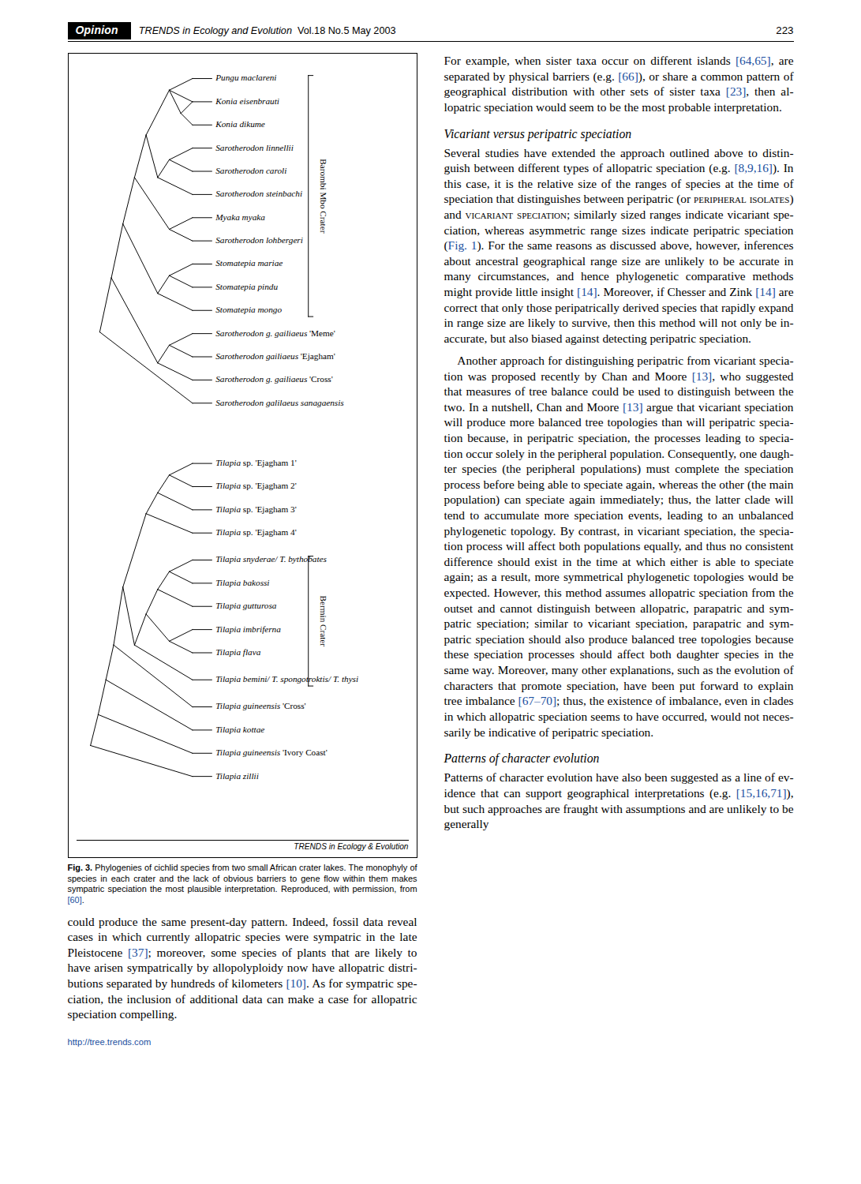Opinion
TRENDS in Ecology and Evolution Vol.18 No.5 May 2003
223
Pungu maclareni Konia eisenbrauti Konia dikume Sarotherodon linnellii Sarotherodon caroli Sarotherodon steinbachi Myaka myaka Sarotherodon lohbergeri Stomatepia mariae Stomatepia pindu Stomatepia mongo Sarotherodon g. gailiaeus 'Meme' Sarotherodon gailiaeus 'Ejagham' Sarotherodon g. gailiaeus 'Cross' Sarotherodon galilaeus sanagaensis Tilapia sp. 'Ejagham 1' Tilapia sp. 'Ejagham 2' Tilapia sp. 'Ejagham 3' Tilapia sp. 'Ejagham 4' Tilapia snyderae/ T. bythobates Tilapia bakossi Tilapia gutturosa Tilapia imbriferna Tilapia flava Tilapia bemini/ T. spongotroktis/ T. thysi Tilapia guineensis 'Cross' Tilapia kottae Tilapia guineensis 'Ivory Coast' Tilapia zillii Barombi Mbo Crater Bermin Crater
TRENDS in Ecology & Evolution
Fig. 3. Phylogenies of cichlid species from two small African crater lakes. The monophyly of species in each crater and the lack of obvious barriers to gene flow within them makes sympatric speciation the most plausible interpretation. Reproduced, with permission, from [60].
could produce the same present-day pattern. Indeed, fossil data reveal cases in which currently allopatric species were sympatric in the late Pleistocene [37]; moreover, some species of plants that are likely to have arisen sympatrically by allopolyploidy now have allopatric distributions separated by hundreds of kilometers [10]. As for sympatric speciation, the inclusion of additional data can make a case for allopatric speciation compelling.
For example, when sister taxa occur on different islands [64,65], are separated by physical barriers (e.g. [66]), or share a common pattern of geographical distribution with other sets of sister taxa [23], then allopatric speciation would seem to be the most probable interpretation.
Vicariant versus peripatric speciation
Several studies have extended the approach outlined above to distinguish between different types of allopatric speciation (e.g. [8,9,16]). In this case, it is the relative size of the ranges of species at the time of speciation that distinguishes between peripatric (or peripheral isolates) and vicariant speciation; similarly sized ranges indicate vicariant speciation, whereas asymmetric range sizes indicate peripatric speciation (Fig. 1). For the same reasons as discussed above, however, inferences about ancestral geographical range size are unlikely to be accurate in many circumstances, and hence phylogenetic comparative methods might provide little insight [14]. Moreover, if Chesser and Zink [14] are correct that only those peripatrically derived species that rapidly expand in range size are likely to survive, then this method will not only be inaccurate, but also biased against detecting peripatric speciation.
Another approach for distinguishing peripatric from vicariant speciation was proposed recently by Chan and Moore [13], who suggested that measures of tree balance could be used to distinguish between the two. In a nutshell, Chan and Moore [13] argue that vicariant speciation will produce more balanced tree topologies than will peripatric speciation because, in peripatric speciation, the processes leading to speciation occur solely in the peripheral population. Consequently, one daughter species (the peripheral populations) must complete the speciation process before being able to speciate again, whereas the other (the main population) can speciate again immediately; thus, the latter clade will tend to accumulate more speciation events, leading to an unbalanced phylogenetic topology. By contrast, in vicariant speciation, the speciation process will affect both populations equally, and thus no consistent difference should exist in the time at which either is able to speciate again; as a result, more symmetrical phylogenetic topologies would be expected. However, this method assumes allopatric speciation from the outset and cannot distinguish between allopatric, parapatric and sympatric speciation; similar to vicariant speciation, parapatric and sympatric speciation should also produce balanced tree topologies because these speciation processes should affect both daughter species in the same way. Moreover, many other explanations, such as the evolution of characters that promote speciation, have been put forward to explain tree imbalance [67–70]; thus, the existence of imbalance, even in clades in which allopatric speciation seems to have occurred, would not necessarily be indicative of peripatric speciation.
Patterns of character evolution
Patterns of character evolution have also been suggested as a line of evidence that can support geographical interpretations (e.g. [15,16,71]), but such approaches are fraught with assumptions and are unlikely to be generally
http://tree.trends.com